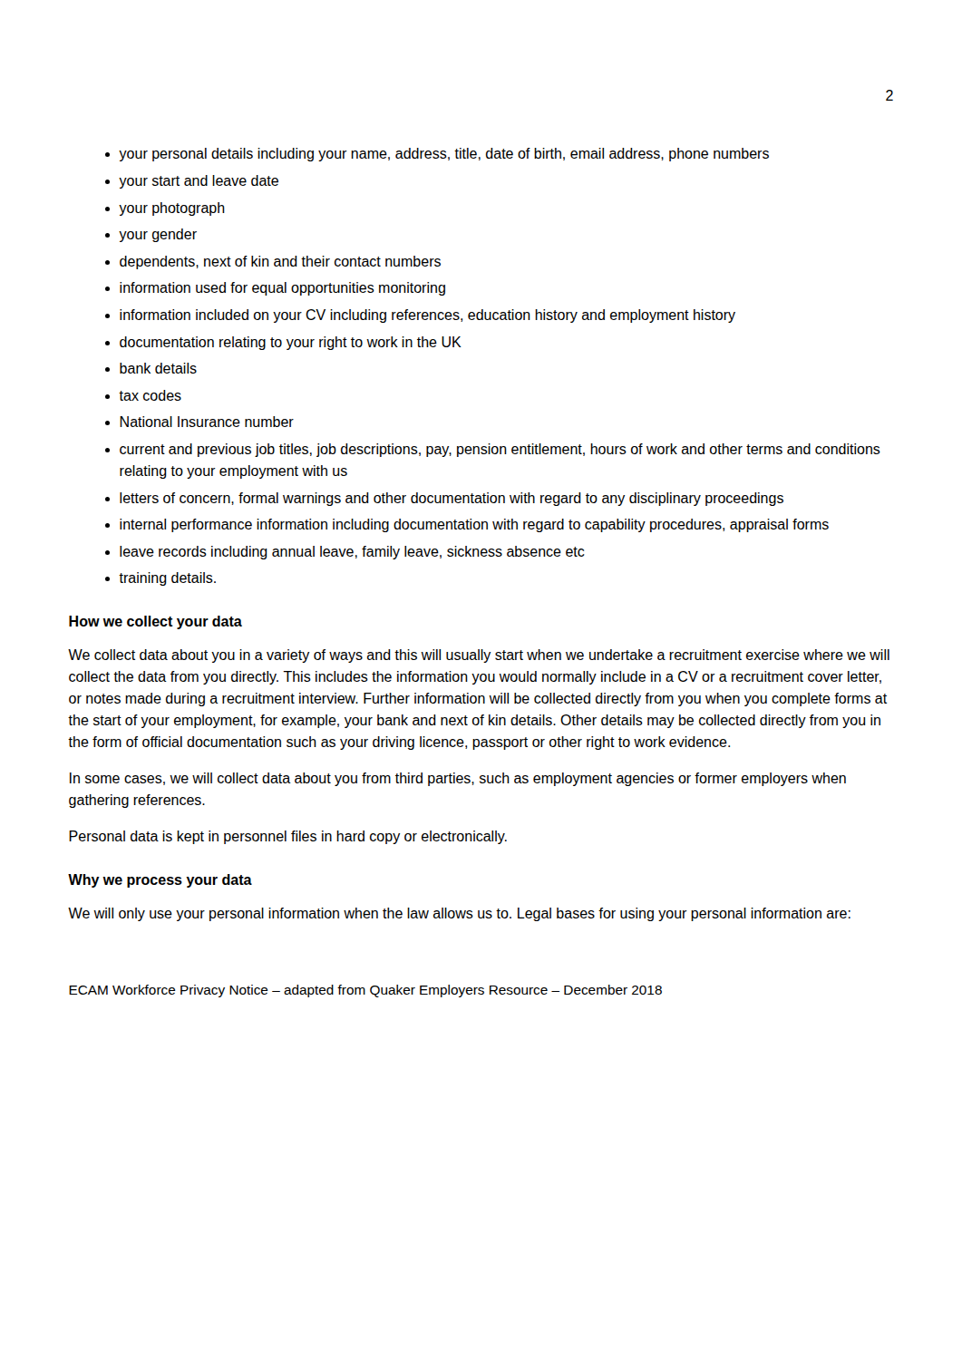2
your personal details including your name, address, title, date of birth, email address, phone numbers
your start and leave date
your photograph
your gender
dependents, next of kin and their contact numbers
information used for equal opportunities monitoring
information included on your CV including references, education history and employment history
documentation relating to your right to work in the UK
bank details
tax codes
National Insurance number
current and previous job titles, job descriptions, pay, pension entitlement, hours of work and other terms and conditions relating to your employment with us
letters of concern, formal warnings and other documentation with regard to any disciplinary proceedings
internal performance information including documentation with regard to capability procedures, appraisal forms
leave records including annual leave, family leave, sickness absence etc
training details.
How we collect your data
We collect data about you in a variety of ways and this will usually start when we undertake a recruitment exercise where we will collect the data from you directly. This includes the information you would normally include in a CV or a recruitment cover letter, or notes made during a recruitment interview. Further information will be collected directly from you when you complete forms at the start of your employment, for example, your bank and next of kin details. Other details may be collected directly from you in the form of official documentation such as your driving licence, passport or other right to work evidence.
In some cases, we will collect data about you from third parties, such as employment agencies or former employers when gathering references.
Personal data is kept in personnel files in hard copy or electronically.
Why we process your data
We will only use your personal information when the law allows us to. Legal bases for using your personal information are:
ECAM Workforce Privacy Notice – adapted from Quaker Employers Resource – December 2018